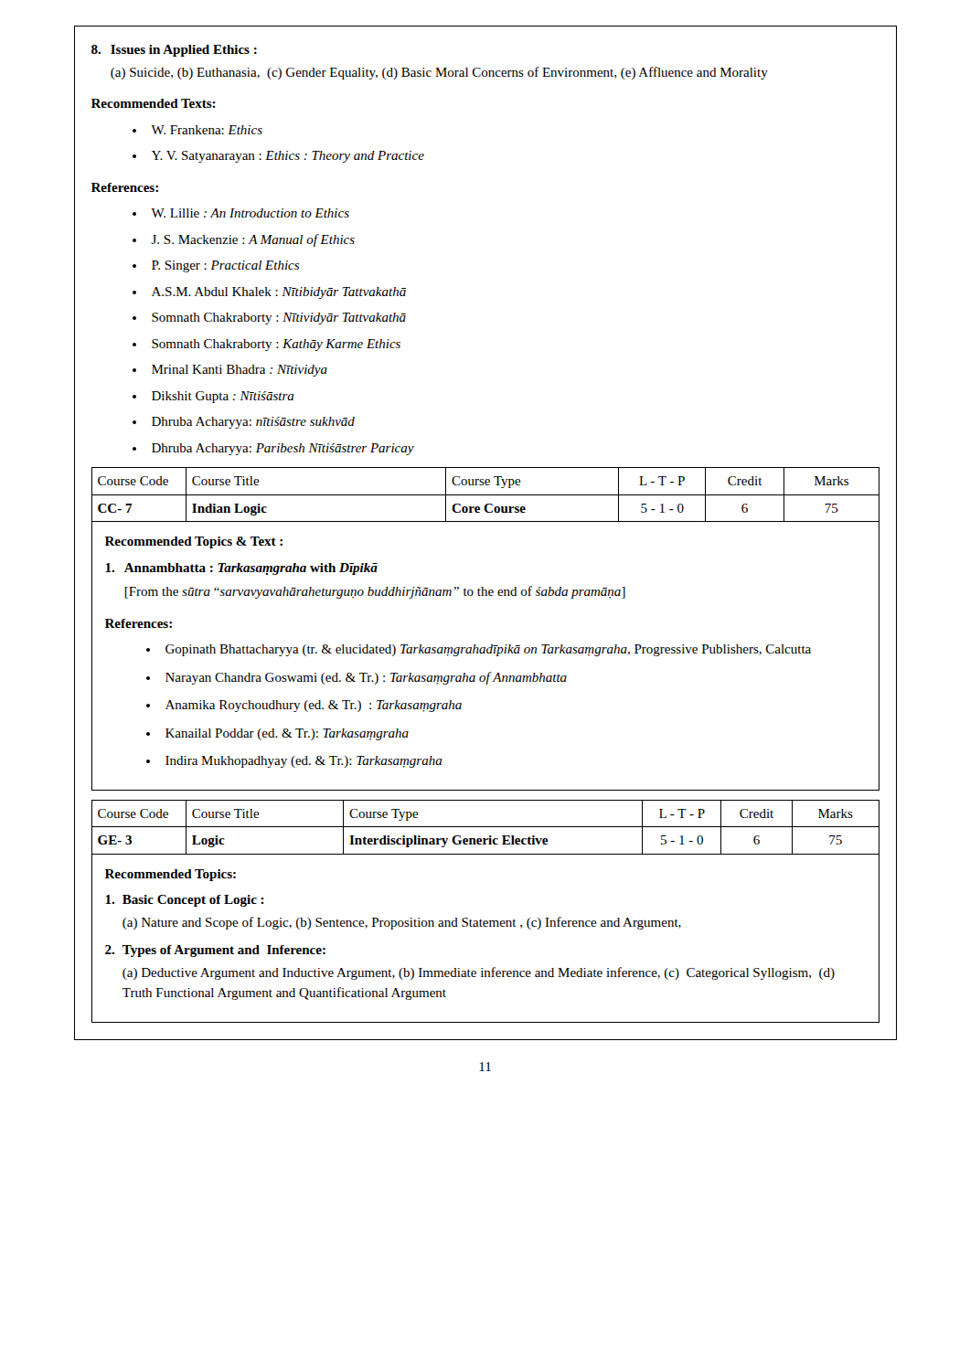8. Issues in Applied Ethics :
(a) Suicide, (b) Euthanasia, (c) Gender Equality, (d) Basic Moral Concerns of Environment, (e) Affluence and Morality
Recommended Texts:
W. Frankena: Ethics
Y. V. Satyanarayan : Ethics : Theory and Practice
References:
W. Lillie : An Introduction to Ethics
J. S. Mackenzie : A Manual of Ethics
P. Singer : Practical Ethics
A.S.M. Abdul Khalek : Nītibidyār Tattvakathā
Somnath Chakraborty : Nītividyār Tattvakathā
Somnath Chakraborty : Kathāy Karme Ethics
Mrinal Kanti Bhadra : Nītividya
Dikshit Gupta : Nītiśāstra
Dhruba Acharyya: nītiśāstre sukhvād
Dhruba Acharyya: Paribesh Nītiśāstrer Paricay
| Course Code | Course Title | Course Type | L - T - P | Credit | Marks |
| CC- 7 | Indian Logic | Core Course | 5 - 1 - 0 | 6 | 75 |
Recommended Topics & Text :
1. Annambhatta : Tarkasaṃgraha with Dīpikā
[From the sūtra “sarvavyavahāraheturguṇo buddhirjñānam” to the end of śabda pramāṇa]
References:
Gopinath Bhattacharyya (tr. & elucidated) Tarkasaṃgrahadīpikā on Tarkasaṃgraha, Progressive Publishers, Calcutta
Narayan Chandra Goswami (ed. & Tr.) : Tarkasaṃgraha of Annambhatta
Anamika Roychoudhury (ed. & Tr.) : Tarkasaṃgraha
Kanailal Poddar (ed. & Tr.): Tarkasaṃgraha
Indira Mukhopadhyay (ed. & Tr.): Tarkasaṃgraha
| Course Code | Course Title | Course Type | L - T - P | Credit | Marks |
| GE- 3 | Logic | Interdisciplinary Generic Elective | 5 - 1 - 0 | 6 | 75 |
Recommended Topics:
1. Basic Concept of Logic :
(a) Nature and Scope of Logic, (b) Sentence, Proposition and Statement , (c) Inference and Argument,
2. Types of Argument and Inference:
(a) Deductive Argument and Inductive Argument, (b) Immediate inference and Mediate inference, (c) Categorical Syllogism, (d) Truth Functional Argument and Quantificational Argument
11